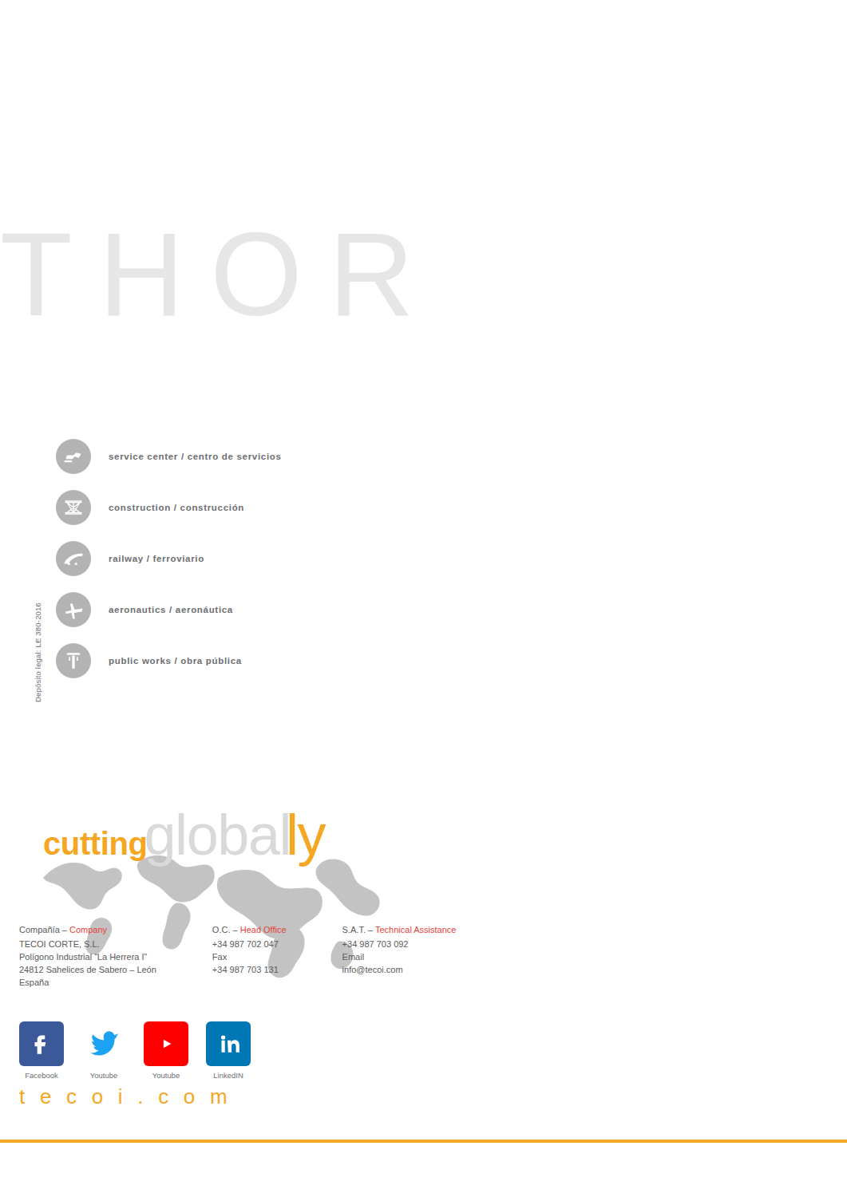THOR
service center / centro de servicios
construction / construcción
railway / ferroviario
aeronautics / aeronáutica
public works / obra pública
Depósito legal: LE 380-2016
cutting global ly
Compañía – Company
TECOI CORTE, S.L.
Polígono Industrial “La Herrera I”
24812 Sahelices de Sabero – León
España
O.C. – Head Office
+34 987 702 047
Fax
+34 987 703 131
S.A.T. – Technical Assistance
+34 987 703 092
Email
info@tecoi.com
Facebook
Youtube
Youtube
LinkedIN
t e c o i . c o m